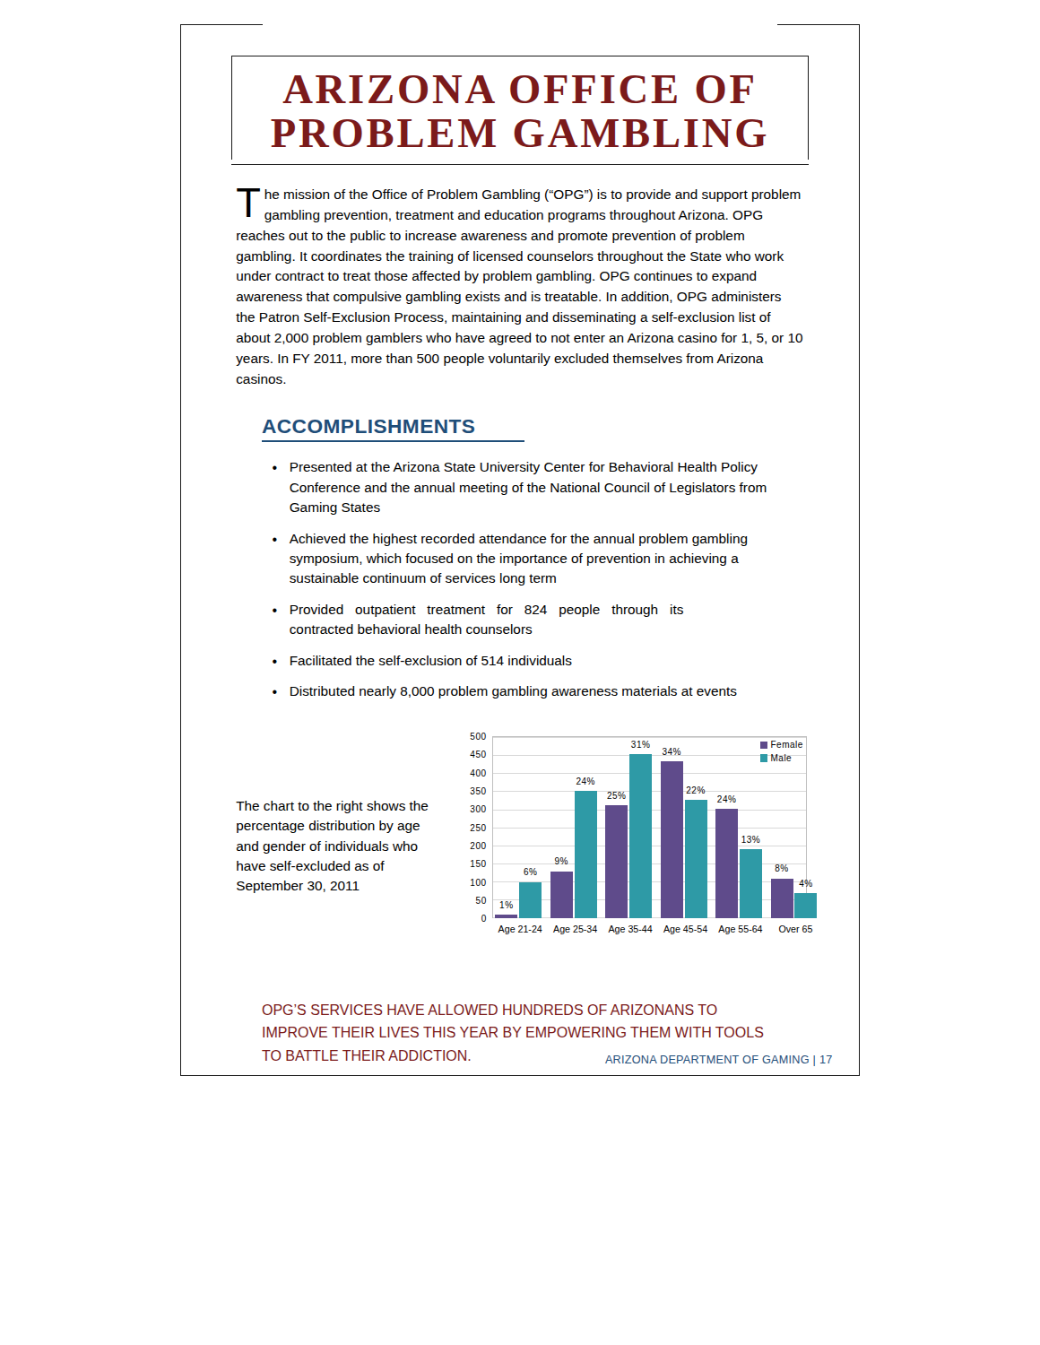ARIZONA OFFICE OF
PROBLEM GAMBLING
The mission of the Office of Problem Gambling (“OPG”) is to provide and support problem gambling prevention, treatment and education programs throughout Arizona. OPG reaches out to the public to increase awareness and promote prevention of problem gambling. It coordinates the training of licensed counselors throughout the State who work under contract to treat those affected by problem gambling. OPG continues to expand awareness that compulsive gambling exists and is treatable. In addition, OPG administers the Patron Self-Exclusion Process, maintaining and disseminating a self-exclusion list of about 2,000 problem gamblers who have agreed to not enter an Arizona casino for 1, 5, or 10 years. In FY 2011, more than 500 people voluntarily excluded themselves from Arizona casinos.
ACCOMPLISHMENTS
Presented at the Arizona State University Center for Behavioral Health Policy Conference and the annual meeting of the National Council of Legislators from Gaming States
Achieved the highest recorded attendance for the annual problem gambling symposium, which focused on the importance of prevention in achieving a sustainable continuum of services long term
Provided outpatient treatment for 824 people through its
contracted behavioral health counselors
Facilitated the self-exclusion of 514 individuals
Distributed nearly 8,000 problem gambling awareness materials at events
The chart to the right shows the percentage distribution by age and gender of individuals who have self-excluded as of September 30, 2011
500 450 400 350 300 250 200 150 100 50 0
Female
Male
1%
6%
9%
24%
25%
31%
34%
22%
24%
13%
8%
4%
Age 21-24 Age 25-34 Age 35-44 Age 45-54 Age 55-64 Over 65
OPG’S SERVICES HAVE ALLOWED HUNDREDS OF ARIZONANS TO IMPROVE THEIR LIVES THIS YEAR BY EMPOWERING THEM WITH TOOLS TO BATTLE THEIR ADDICTION.
ARIZONA DEPARTMENT OF GAMING | 17